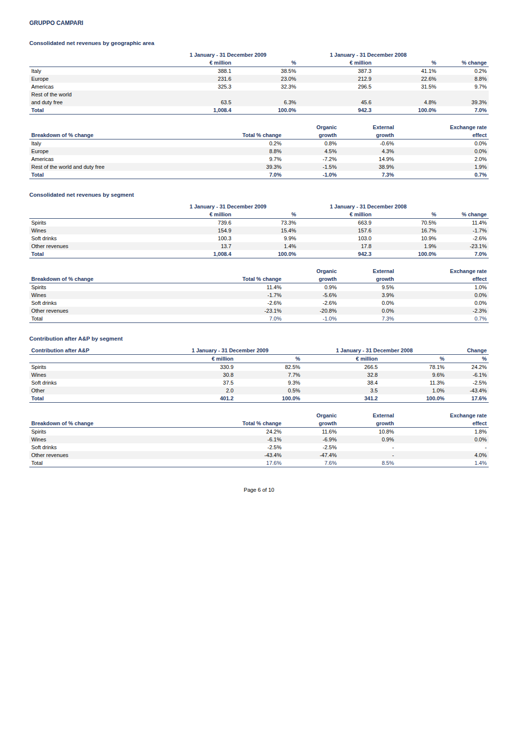GRUPPO CAMPARI
Consolidated net revenues by geographic area
| | 1 January - 31 December 2009 | 1 January - 31 December 2008 | |
| --- | --- | --- | --- |
| | € million | % | € million | % | % change |
| Italy | 388.1 | 38.5% | 387.3 | 41.1% | 0.2% |
| Europe | 231.6 | 23.0% | 212.9 | 22.6% | 8.8% |
| Americas | 325.3 | 32.3% | 296.5 | 31.5% | 9.7% |
| Rest of the world | | | | | |
| and duty free | 63.5 | 6.3% | 45.6 | 4.8% | 39.3% |
| Total | 1,008.4 | 100.0% | 942.3 | 100.0% | 7.0% |
| | | Organic | External | Exchange rate |
| --- | --- | --- | --- | --- |
| Breakdown of % change | Total % change | growth | growth | effect |
| Italy | 0.2% | 0.8% | -0.6% | 0.0% |
| Europe | 8.8% | 4.5% | 4.3% | 0.0% |
| Americas | 9.7% | -7.2% | 14.9% | 2.0% |
| Rest of the world and duty free | 39.3% | -1.5% | 38.9% | 1.9% |
| Total | 7.0% | -1.0% | 7.3% | 0.7% |
Consolidated net revenues by segment
| | 1 January - 31 December 2009 | 1 January - 31 December 2008 | |
| --- | --- | --- | --- |
| | € million | % | € million | % | % change |
| Spirits | 739.6 | 73.3% | 663.9 | 70.5% | 11.4% |
| Wines | 154.9 | 15.4% | 157.6 | 16.7% | -1.7% |
| Soft drinks | 100.3 | 9.9% | 103.0 | 10.9% | -2.6% |
| Other revenues | 13.7 | 1.4% | 17.8 | 1.9% | -23.1% |
| Total | 1,008.4 | 100.0% | 942.3 | 100.0% | 7.0% |
| | | Organic | External | Exchange rate |
| --- | --- | --- | --- | --- |
| Breakdown of % change | Total % change | growth | growth | effect |
| Spirits | 11.4% | 0.9% | 9.5% | 1.0% |
| Wines | -1.7% | -5.6% | 3.9% | 0.0% |
| Soft drinks | -2.6% | -2.6% | 0.0% | 0.0% |
| Other revenues | -23.1% | -20.8% | 0.0% | -2.3% |
| Total | 7.0% | -1.0% | 7.3% | 0.7% |
Contribution after A&P by segment
| Contribution after A&P | 1 January - 31 December 2009 | 1 January - 31 December 2008 | Change |
| --- | --- | --- | --- |
| | € million | % | € million | % | % |
| Spirits | 330.9 | 82.5% | 266.5 | 78.1% | 24.2% |
| Wines | 30.8 | 7.7% | 32.8 | 9.6% | -6.1% |
| Soft drinks | 37.5 | 9.3% | 38.4 | 11.3% | -2.5% |
| Other | 2.0 | 0.5% | 3.5 | 1.0% | -43.4% |
| Total | 401.2 | 100.0% | 341.2 | 100.0% | 17.6% |
| | | Organic | External | Exchange rate |
| --- | --- | --- | --- | --- |
| Breakdown of % change | Total % change | growth | growth | effect |
| Spirits | 24.2% | 11.6% | 10.8% | 1.8% |
| Wines | -6.1% | -6.9% | 0.9% | 0.0% |
| Soft drinks | -2.5% | -2.5% | - | - |
| Other revenues | -43.4% | -47.4% | - | 4.0% |
| Total | 17.6% | 7.6% | 8.5% | 1.4% |
Page 6 of 10